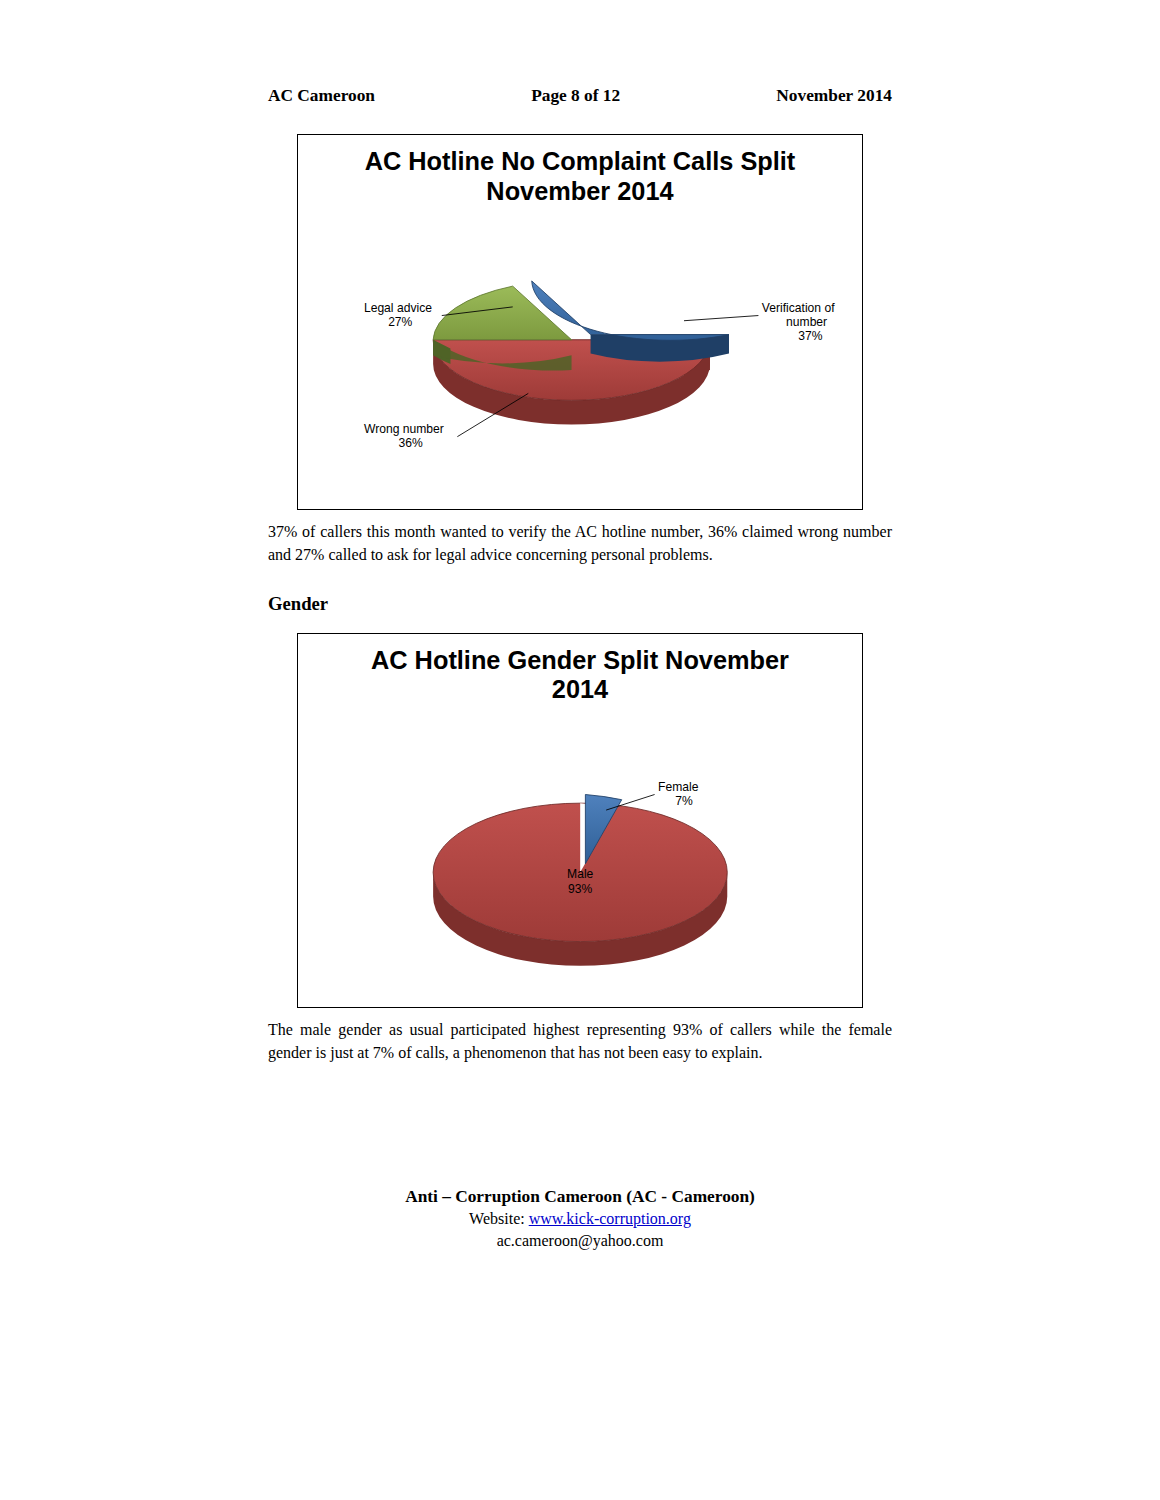AC Cameroon
Page 8 of 12
November 2014
AC Hotline No Complaint Calls Split
November 2014
Legal advice 27% Verification of number 37% Wrong number 36%
37% of callers this month wanted to verify the AC hotline number, 36% claimed wrong number and 27% called to ask for legal advice concerning personal problems.
Gender
AC Hotline Gender Split November
2014
Female 7% Male 93%
The male gender as usual participated highest representing 93% of callers while the female gender is just at 7% of calls, a phenomenon that has not been easy to explain.
Anti – Corruption Cameroon (AC - Cameroon)
Website: www.kick-corruption.org
ac.cameroon@yahoo.com